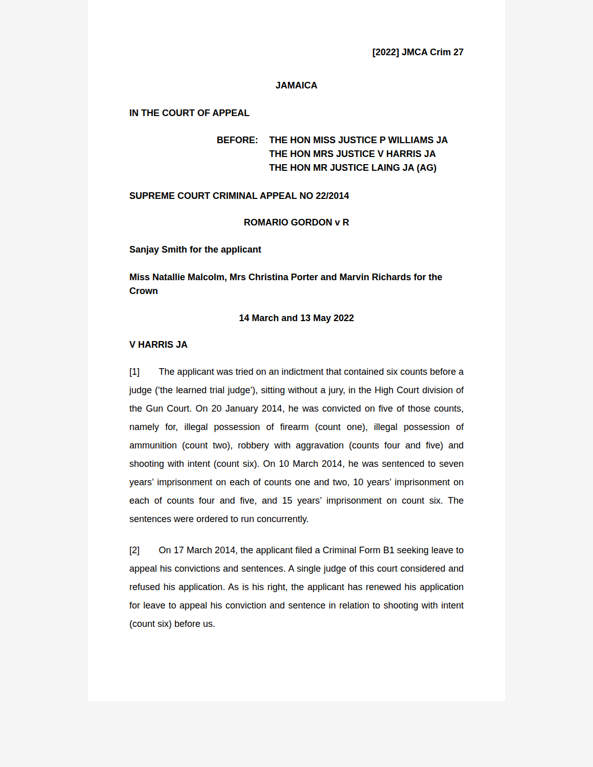[2022] JMCA Crim 27
JAMAICA
IN THE COURT OF APPEAL
BEFORE: THE HON MISS JUSTICE P WILLIAMS JA
THE HON MRS JUSTICE V HARRIS JA
THE HON MR JUSTICE LAING JA (AG)
SUPREME COURT CRIMINAL APPEAL NO 22/2014
ROMARIO GORDON v R
Sanjay Smith for the applicant
Miss Natallie Malcolm, Mrs Christina Porter and Marvin Richards for the Crown
14 March and 13 May 2022
V HARRIS JA
[1] The applicant was tried on an indictment that contained six counts before a judge (‘the learned trial judge’), sitting without a jury, in the High Court division of the Gun Court. On 20 January 2014, he was convicted on five of those counts, namely for, illegal possession of firearm (count one), illegal possession of ammunition (count two), robbery with aggravation (counts four and five) and shooting with intent (count six). On 10 March 2014, he was sentenced to seven years’ imprisonment on each of counts one and two, 10 years’ imprisonment on each of counts four and five, and 15 years’ imprisonment on count six. The sentences were ordered to run concurrently.
[2] On 17 March 2014, the applicant filed a Criminal Form B1 seeking leave to appeal his convictions and sentences. A single judge of this court considered and refused his application. As is his right, the applicant has renewed his application for leave to appeal his conviction and sentence in relation to shooting with intent (count six) before us.